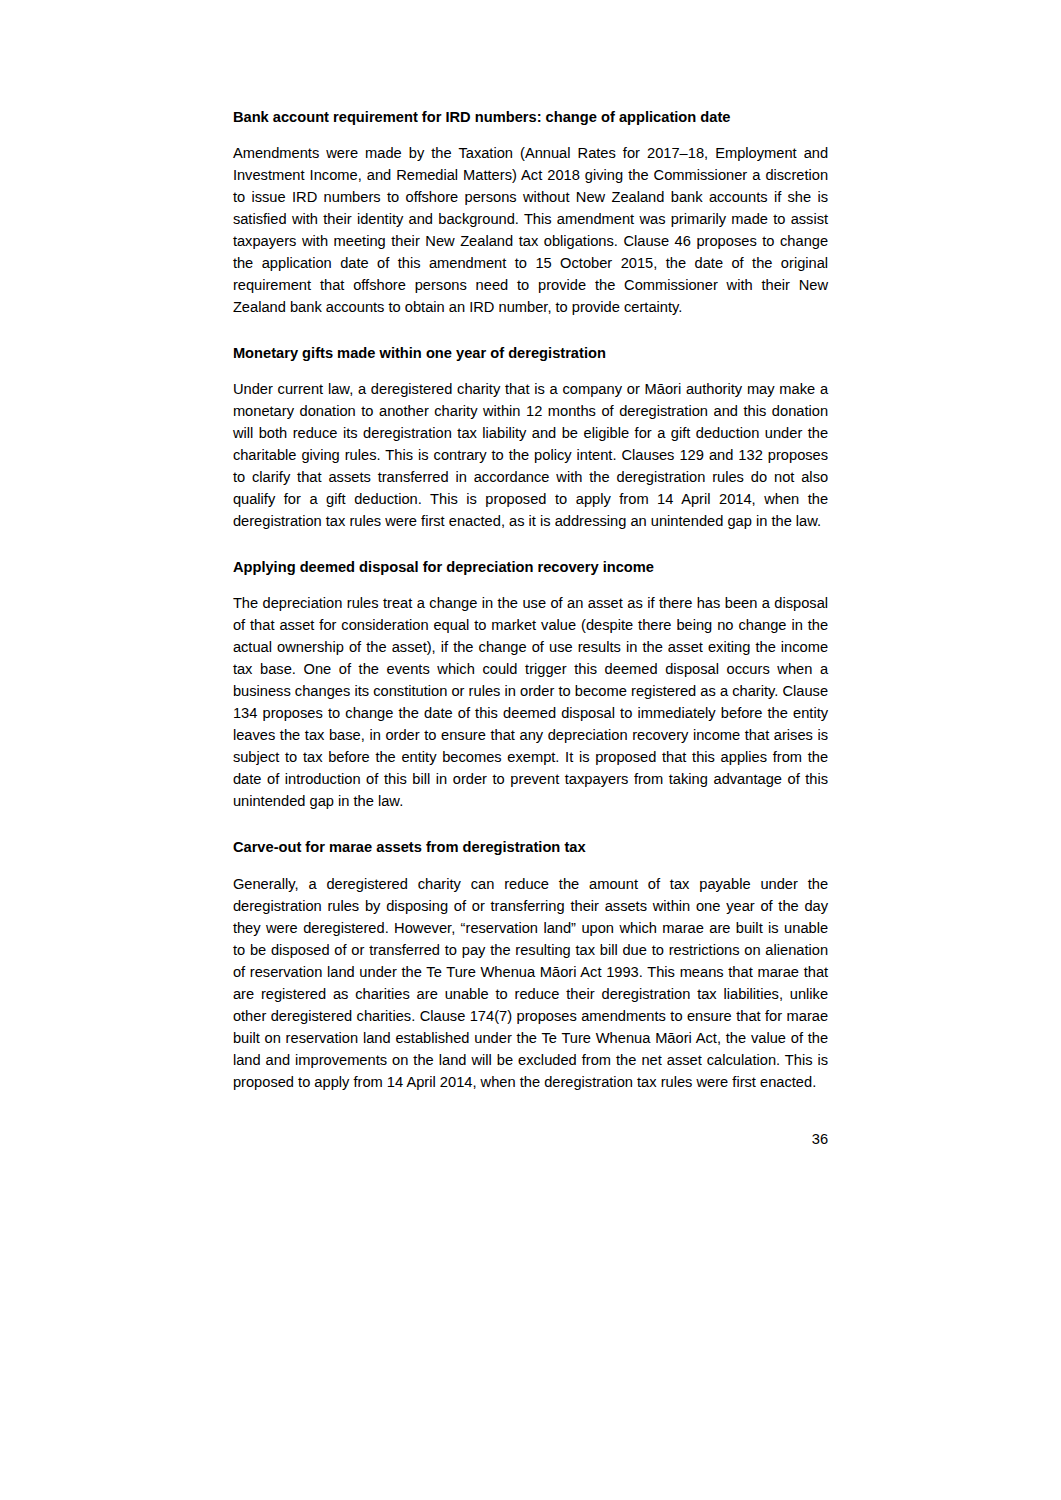Bank account requirement for IRD numbers: change of application date
Amendments were made by the Taxation (Annual Rates for 2017–18, Employment and Investment Income, and Remedial Matters) Act 2018 giving the Commissioner a discretion to issue IRD numbers to offshore persons without New Zealand bank accounts if she is satisfied with their identity and background. This amendment was primarily made to assist taxpayers with meeting their New Zealand tax obligations. Clause 46 proposes to change the application date of this amendment to 15 October 2015, the date of the original requirement that offshore persons need to provide the Commissioner with their New Zealand bank accounts to obtain an IRD number, to provide certainty.
Monetary gifts made within one year of deregistration
Under current law, a deregistered charity that is a company or Māori authority may make a monetary donation to another charity within 12 months of deregistration and this donation will both reduce its deregistration tax liability and be eligible for a gift deduction under the charitable giving rules. This is contrary to the policy intent. Clauses 129 and 132 proposes to clarify that assets transferred in accordance with the deregistration rules do not also qualify for a gift deduction. This is proposed to apply from 14 April 2014, when the deregistration tax rules were first enacted, as it is addressing an unintended gap in the law.
Applying deemed disposal for depreciation recovery income
The depreciation rules treat a change in the use of an asset as if there has been a disposal of that asset for consideration equal to market value (despite there being no change in the actual ownership of the asset), if the change of use results in the asset exiting the income tax base. One of the events which could trigger this deemed disposal occurs when a business changes its constitution or rules in order to become registered as a charity. Clause 134 proposes to change the date of this deemed disposal to immediately before the entity leaves the tax base, in order to ensure that any depreciation recovery income that arises is subject to tax before the entity becomes exempt. It is proposed that this applies from the date of introduction of this bill in order to prevent taxpayers from taking advantage of this unintended gap in the law.
Carve-out for marae assets from deregistration tax
Generally, a deregistered charity can reduce the amount of tax payable under the deregistration rules by disposing of or transferring their assets within one year of the day they were deregistered. However, “reservation land” upon which marae are built is unable to be disposed of or transferred to pay the resulting tax bill due to restrictions on alienation of reservation land under the Te Ture Whenua Māori Act 1993. This means that marae that are registered as charities are unable to reduce their deregistration tax liabilities, unlike other deregistered charities. Clause 174(7) proposes amendments to ensure that for marae built on reservation land established under the Te Ture Whenua Māori Act, the value of the land and improvements on the land will be excluded from the net asset calculation. This is proposed to apply from 14 April 2014, when the deregistration tax rules were first enacted.
36